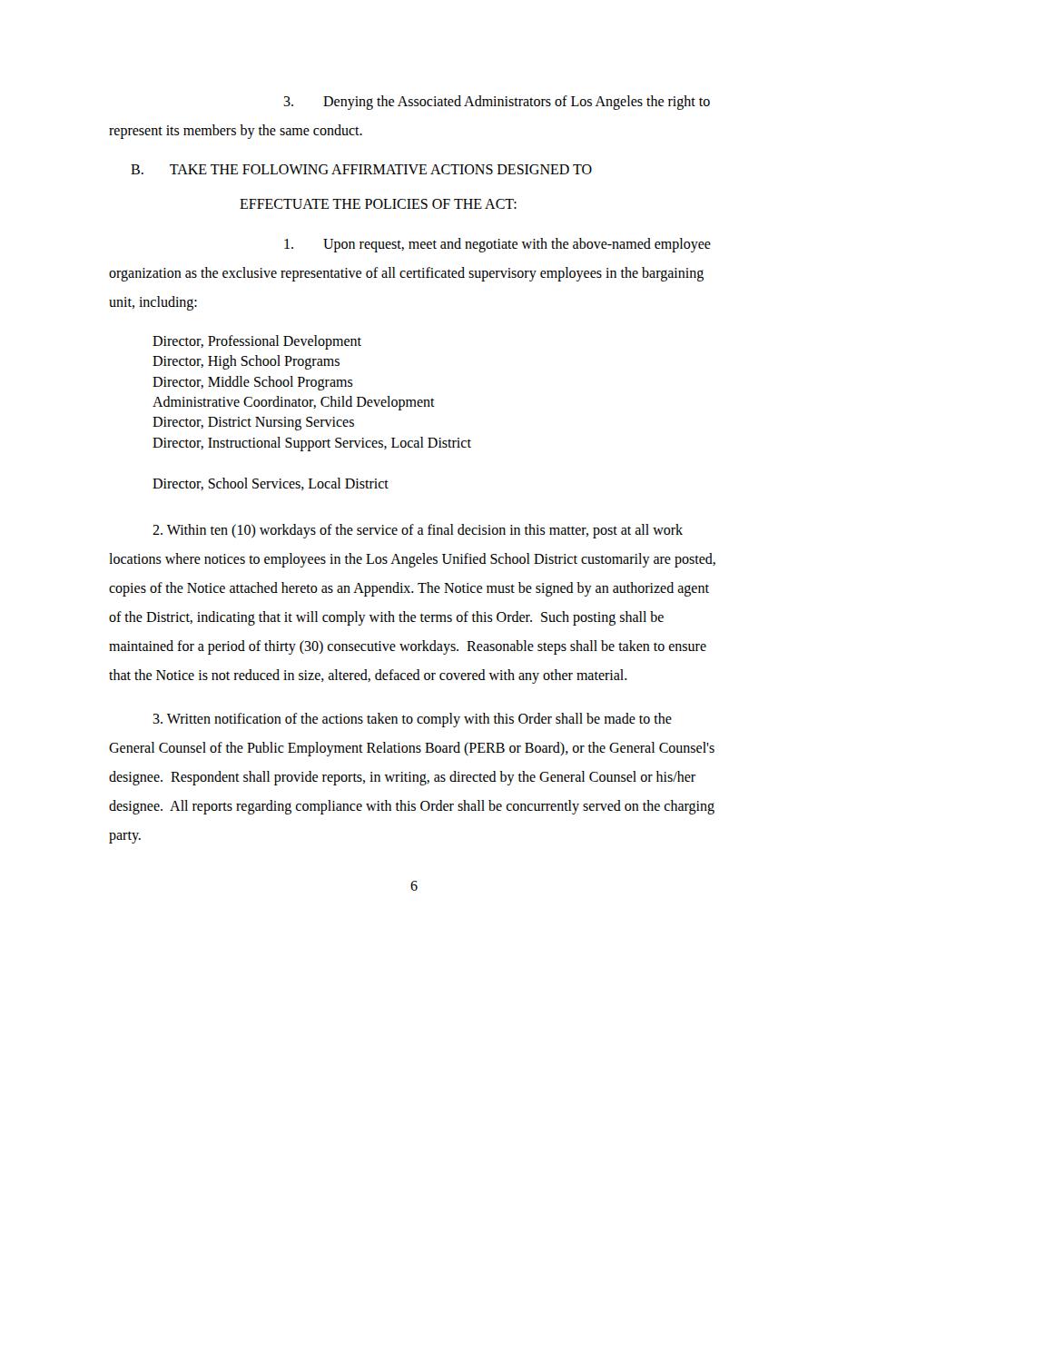3. Denying the Associated Administrators of Los Angeles the right to represent its members by the same conduct.
B. TAKE THE FOLLOWING AFFIRMATIVE ACTIONS DESIGNED TO
EFFECTUATE THE POLICIES OF THE ACT:
1. Upon request, meet and negotiate with the above-named employee organization as the exclusive representative of all certificated supervisory employees in the bargaining unit, including:
Director, Professional Development
Director, High School Programs
Director, Middle School Programs
Administrative Coordinator, Child Development
Director, District Nursing Services
Director, Instructional Support Services, Local District
Director, School Services, Local District
2. Within ten (10) workdays of the service of a final decision in this matter, post at all work locations where notices to employees in the Los Angeles Unified School District customarily are posted, copies of the Notice attached hereto as an Appendix. The Notice must be signed by an authorized agent of the District, indicating that it will comply with the terms of this Order. Such posting shall be maintained for a period of thirty (30) consecutive workdays. Reasonable steps shall be taken to ensure that the Notice is not reduced in size, altered, defaced or covered with any other material.
3. Written notification of the actions taken to comply with this Order shall be made to the General Counsel of the Public Employment Relations Board (PERB or Board), or the General Counsel's designee. Respondent shall provide reports, in writing, as directed by the General Counsel or his/her designee. All reports regarding compliance with this Order shall be concurrently served on the charging party.
6